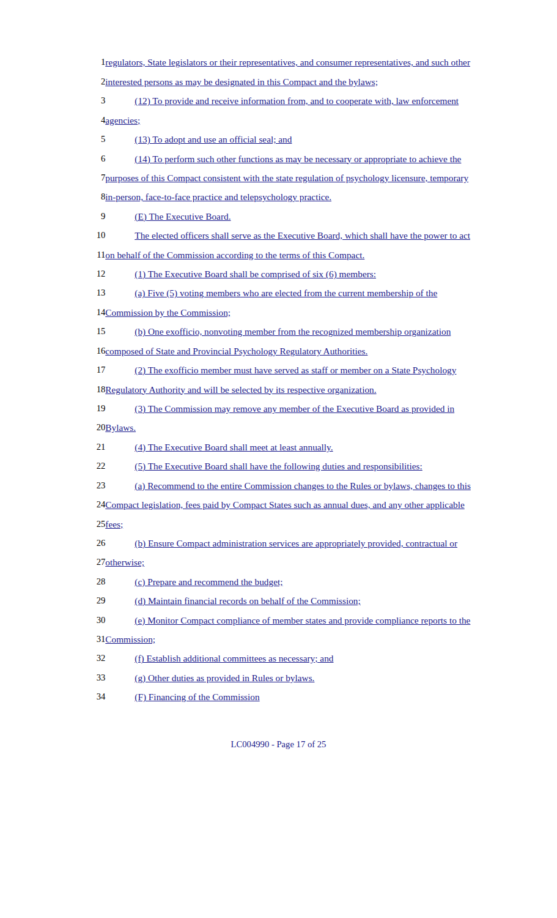| 1 | regulators, State legislators or their representatives, and consumer representatives, and such other |
| 2 | interested persons as may be designated in this Compact and the bylaws; |
| 3 | (12) To provide and receive information from, and to cooperate with, law enforcement |
| 4 | agencies; |
| 5 | (13) To adopt and use an official seal; and |
| 6 | (14) To perform such other functions as may be necessary or appropriate to achieve the |
| 7 | purposes of this Compact consistent with the state regulation of psychology licensure, temporary |
| 8 | in-person, face-to-face practice and telepsychology practice. |
| 9 | (E) The Executive Board. |
| 10 | The elected officers shall serve as the Executive Board, which shall have the power to act |
| 11 | on behalf of the Commission according to the terms of this Compact. |
| 12 | (1) The Executive Board shall be comprised of six (6) members: |
| 13 | (a) Five (5) voting members who are elected from the current membership of the |
| 14 | Commission by the Commission; |
| 15 | (b) One exofficio, nonvoting member from the recognized membership organization |
| 16 | composed of State and Provincial Psychology Regulatory Authorities. |
| 17 | (2) The exofficio member must have served as staff or member on a State Psychology |
| 18 | Regulatory Authority and will be selected by its respective organization. |
| 19 | (3) The Commission may remove any member of the Executive Board as provided in |
| 20 | Bylaws. |
| 21 | (4) The Executive Board shall meet at least annually. |
| 22 | (5) The Executive Board shall have the following duties and responsibilities: |
| 23 | (a) Recommend to the entire Commission changes to the Rules or bylaws, changes to this |
| 24 | Compact legislation, fees paid by Compact States such as annual dues, and any other applicable |
| 25 | fees; |
| 26 | (b) Ensure Compact administration services are appropriately provided, contractual or |
| 27 | otherwise; |
| 28 | (c) Prepare and recommend the budget; |
| 29 | (d) Maintain financial records on behalf of the Commission; |
| 30 | (e) Monitor Compact compliance of member states and provide compliance reports to the |
| 31 | Commission; |
| 32 | (f) Establish additional committees as necessary; and |
| 33 | (g) Other duties as provided in Rules or bylaws. |
| 34 | (F) Financing of the Commission |
LC004990 - Page 17 of 25